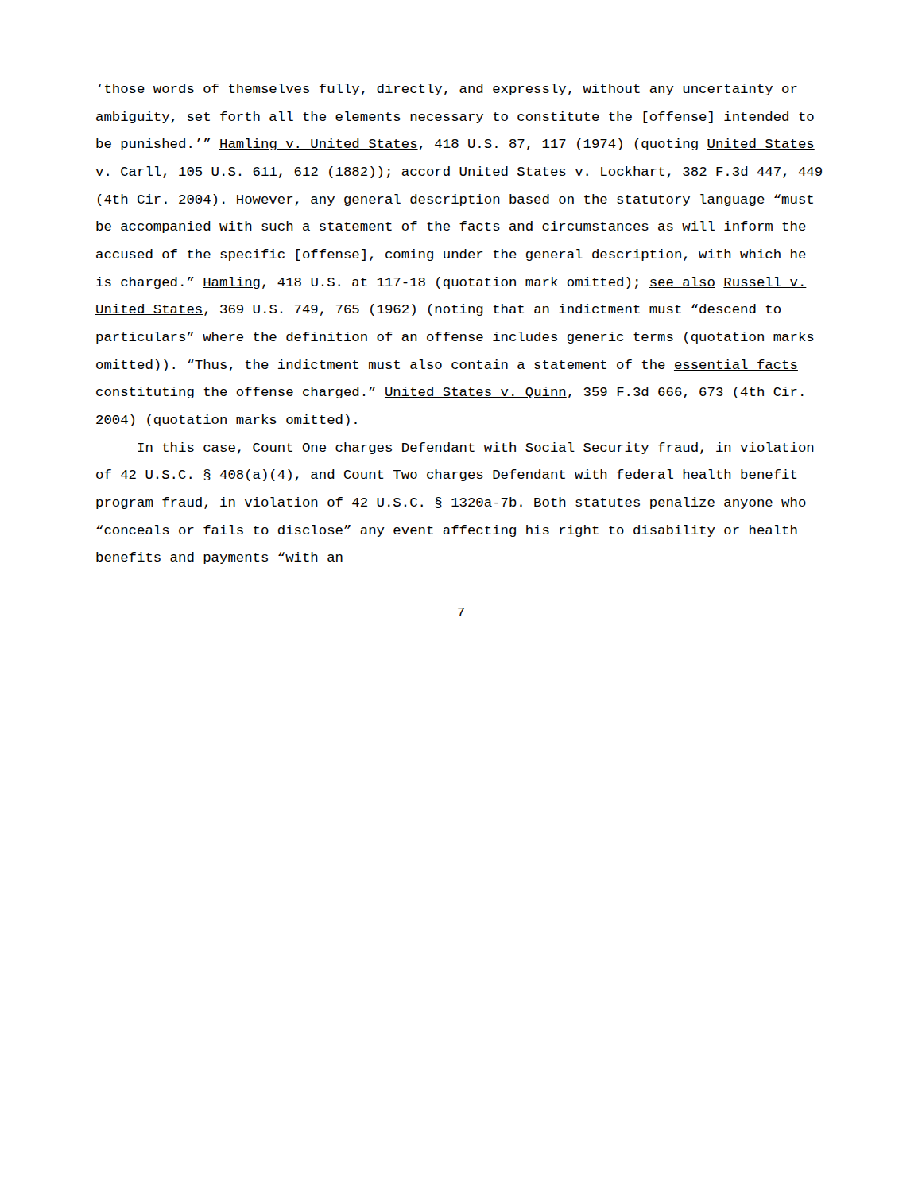‘those words of themselves fully, directly, and expressly, without any uncertainty or ambiguity, set forth all the elements necessary to constitute the [offense] intended to be punished.’” Hamling v. United States, 418 U.S. 87, 117 (1974) (quoting United States v. Carll, 105 U.S. 611, 612 (1882)); accord United States v. Lockhart, 382 F.3d 447, 449 (4th Cir. 2004). However, any general description based on the statutory language “must be accompanied with such a statement of the facts and circumstances as will inform the accused of the specific [offense], coming under the general description, with which he is charged.” Hamling, 418 U.S. at 117-18 (quotation mark omitted); see also Russell v. United States, 369 U.S. 749, 765 (1962) (noting that an indictment must “descend to particulars” where the definition of an offense includes generic terms (quotation marks omitted)). “Thus, the indictment must also contain a statement of the essential facts constituting the offense charged.” United States v. Quinn, 359 F.3d 666, 673 (4th Cir. 2004) (quotation marks omitted).
In this case, Count One charges Defendant with Social Security fraud, in violation of 42 U.S.C. § 408(a)(4), and Count Two charges Defendant with federal health benefit program fraud, in violation of 42 U.S.C. § 1320a-7b. Both statutes penalize anyone who “conceals or fails to disclose” any event affecting his right to disability or health benefits and payments “with an
7